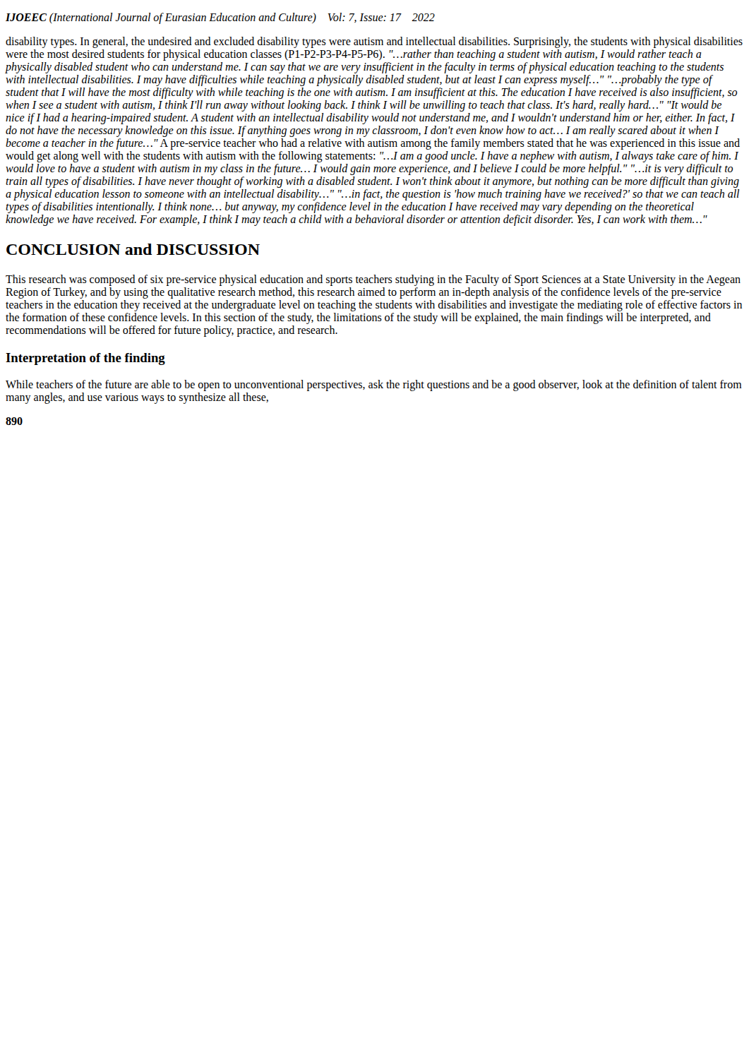IJOEEC (International Journal of Eurasian Education and Culture) Vol: 7, Issue: 17 2022
disability types. In general, the undesired and excluded disability types were autism and intellectual disabilities. Surprisingly, the students with physical disabilities were the most desired students for physical education classes (P1-P2-P3-P4-P5-P6). "…rather than teaching a student with autism, I would rather teach a physically disabled student who can understand me. I can say that we are very insufficient in the faculty in terms of physical education teaching to the students with intellectual disabilities. I may have difficulties while teaching a physically disabled student, but at least I can express myself…" "…probably the type of student that I will have the most difficulty with while teaching is the one with autism. I am insufficient at this. The education I have received is also insufficient, so when I see a student with autism, I think I'll run away without looking back. I think I will be unwilling to teach that class. It's hard, really hard…" "It would be nice if I had a hearing-impaired student. A student with an intellectual disability would not understand me, and I wouldn't understand him or her, either. In fact, I do not have the necessary knowledge on this issue. If anything goes wrong in my classroom, I don't even know how to act… I am really scared about it when I become a teacher in the future…" A pre-service teacher who had a relative with autism among the family members stated that he was experienced in this issue and would get along well with the students with autism with the following statements: "…I am a good uncle. I have a nephew with autism, I always take care of him. I would love to have a student with autism in my class in the future… I would gain more experience, and I believe I could be more helpful." "…it is very difficult to train all types of disabilities. I have never thought of working with a disabled student. I won't think about it anymore, but nothing can be more difficult than giving a physical education lesson to someone with an intellectual disability…" "…in fact, the question is 'how much training have we received?' so that we can teach all types of disabilities intentionally. I think none… but anyway, my confidence level in the education I have received may vary depending on the theoretical knowledge we have received. For example, I think I may teach a child with a behavioral disorder or attention deficit disorder. Yes, I can work with them…"
CONCLUSION and DISCUSSION
This research was composed of six pre-service physical education and sports teachers studying in the Faculty of Sport Sciences at a State University in the Aegean Region of Turkey, and by using the qualitative research method, this research aimed to perform an in-depth analysis of the confidence levels of the pre-service teachers in the education they received at the undergraduate level on teaching the students with disabilities and investigate the mediating role of effective factors in the formation of these confidence levels. In this section of the study, the limitations of the study will be explained, the main findings will be interpreted, and recommendations will be offered for future policy, practice, and research.
Interpretation of the finding
While teachers of the future are able to be open to unconventional perspectives, ask the right questions and be a good observer, look at the definition of talent from many angles, and use various ways to synthesize all these,
890